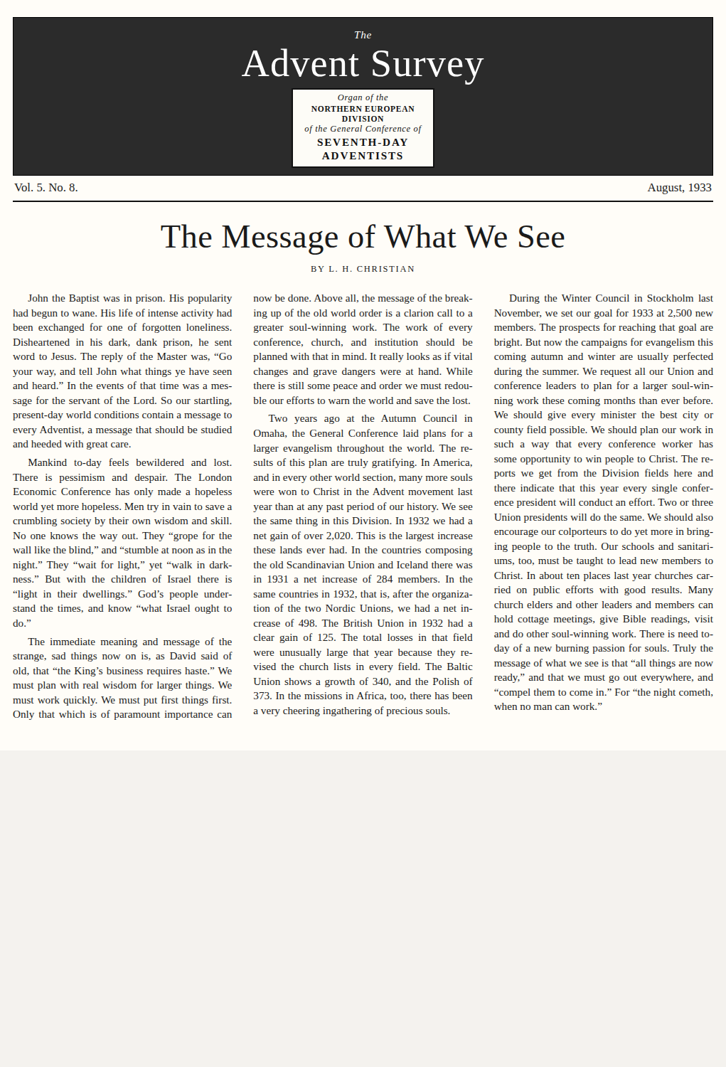The
Advent Survey
Organ of the
NORTHERN EUROPEAN
DIVISION
of the General Conference of
SEVENTH-DAY
ADVENTISTS
Vol. 5. No. 8. August, 1933
The Message of What We See
By L. H. Christian
John the Baptist was in prison. His popularity had begun to wane. His life of intense activity had been exchanged for one of forgotten loneliness. Disheartened in his dark, dank prison, he sent word to Jesus. The reply of the Master was, “Go your way, and tell John what things ye have seen and heard.” In the events of that time was a message for the servant of the Lord. So our startling, present-day world conditions contain a message to every Adventist, a message that should be studied and heeded with great care.
Mankind to-day feels bewildered and lost. There is pessimism and despair. The London Economic Conference has only made a hopeless world yet more hopeless. Men try in vain to save a crumbling society by their own wisdom and skill. No one knows the way out. They “grope for the wall like the blind,” and “stumble at noon as in the night.” They “wait for light,” yet “walk in darkness.” But with the children of Israel there is “light in their dwellings.” God’s people understand the times, and know “what Israel ought to do.”
The immediate meaning and message of the strange, sad things now on is, as David said of old, that “the King’s business requires haste.” We must plan with real wisdom for larger things. We must work quickly. We must put first things first. Only that which is of paramount importance can now be done. Above all, the message of the breaking up of the old world order is a clarion call to a greater soul-winning work. The work of every conference, church, and institution should be planned with that in mind. It really looks as if vital changes and grave dangers were at hand. While there is still some peace and order we must redouble our efforts to warn the world and save the lost.
Two years ago at the Autumn Council in Omaha, the General Conference laid plans for a larger evangelism throughout the world. The results of this plan are truly gratifying. In America, and in every other world section, many more souls were won to Christ in the Advent movement last year than at any past period of our history. We see the same thing in this Division. In 1932 we had a net gain of over 2,020. This is the largest increase these lands ever had. In the countries composing the old Scandinavian Union and Iceland there was in 1931 a net increase of 284 members. In the same countries in 1932, that is, after the organization of the two Nordic Unions, we had a net increase of 498. The British Union in 1932 had a clear gain of 125. The total losses in that field were unusually large that year because they revised the church lists in every field. The Baltic Union shows a growth of 340, and the Polish of 373. In the missions in Africa, too, there has been a very cheering ingathering of precious souls.
During the Winter Council in Stockholm last November, we set our goal for 1933 at 2,500 new members. The prospects for reaching that goal are bright. But now the campaigns for evangelism this coming autumn and winter are usually perfected during the summer. We request all our Union and conference leaders to plan for a larger soul-winning work these coming months than ever before. We should give every minister the best city or county field possible. We should plan our work in such a way that every conference worker has some opportunity to win people to Christ. The reports we get from the Division fields here and there indicate that this year every single conference president will conduct an effort. Two or three Union presidents will do the same. We should also encourage our colporteurs to do yet more in bringing people to the truth. Our schools and sanitariums, too, must be taught to lead new members to Christ. In about ten places last year churches carried on public efforts with good results. Many church elders and other leaders and members can hold cottage meetings, give Bible readings, visit and do other soul-winning work. There is need to-day of a new burning passion for souls. Truly the message of what we see is that “all things are now ready,” and that we must go out everywhere, and “compel them to come in.” For “the night cometh, when no man can work.”